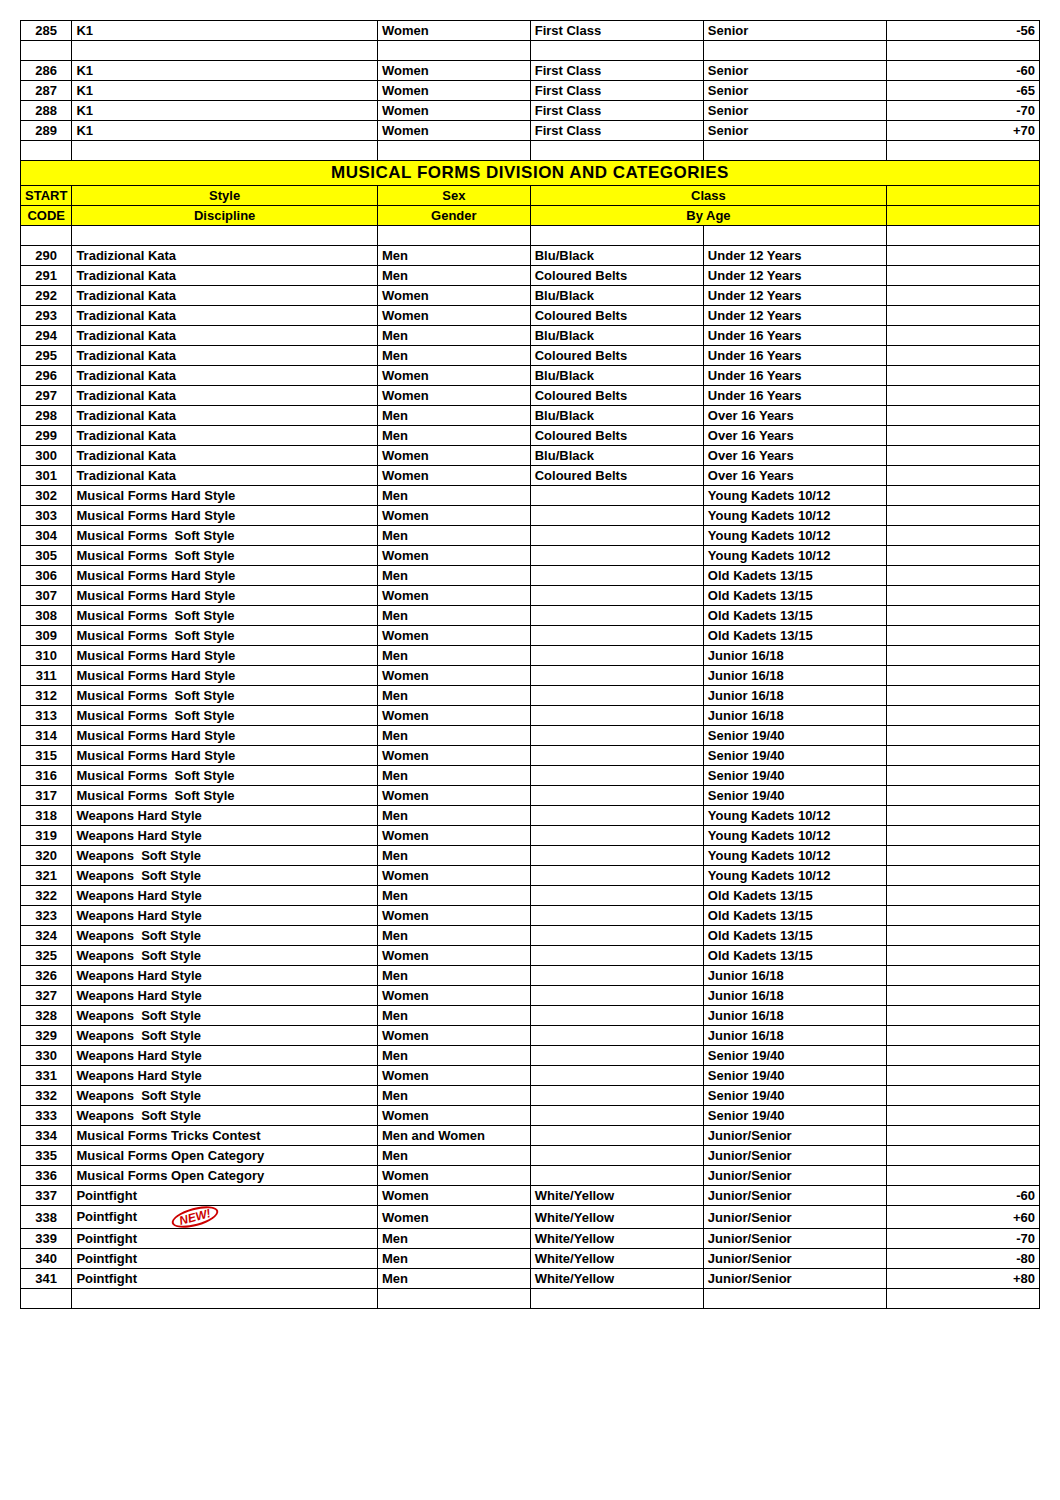| 285 | K1 | Women | First Class | Senior | -56 |
| 286 | K1 | Women | First Class | Senior | -60 |
| 287 | K1 | Women | First Class | Senior | -65 |
| 288 | K1 | Women | First Class | Senior | -70 |
| 289 | K1 | Women | First Class | Senior | +70 |
| MUSICAL FORMS DIVISION AND CATEGORIES |
| START | Style | Sex | Class | |
| CODE | Discipline | Gender | By Age | |
| 290 | Tradizional Kata | Men | Blu/Black | Under 12 Years | |
| 291 | Tradizional Kata | Men | Coloured Belts | Under 12 Years | |
| 292 | Tradizional Kata | Women | Blu/Black | Under 12 Years | |
| 293 | Tradizional Kata | Women | Coloured Belts | Under 12 Years | |
| 294 | Tradizional Kata | Men | Blu/Black | Under 16 Years | |
| 295 | Tradizional Kata | Men | Coloured Belts | Under 16 Years | |
| 296 | Tradizional Kata | Women | Blu/Black | Under 16 Years | |
| 297 | Tradizional Kata | Women | Coloured Belts | Under 16 Years | |
| 298 | Tradizional Kata | Men | Blu/Black | Over 16 Years | |
| 299 | Tradizional Kata | Men | Coloured Belts | Over 16 Years | |
| 300 | Tradizional Kata | Women | Blu/Black | Over 16 Years | |
| 301 | Tradizional Kata | Women | Coloured Belts | Over 16 Years | |
| 302 | Musical Forms Hard Style | Men | | Young Kadets 10/12 | |
| 303 | Musical Forms Hard Style | Women | | Young Kadets 10/12 | |
| 304 | Musical Forms Soft Style | Men | | Young Kadets 10/12 | |
| 305 | Musical Forms Soft Style | Women | | Young Kadets 10/12 | |
| 306 | Musical Forms Hard Style | Men | | Old Kadets 13/15 | |
| 307 | Musical Forms Hard Style | Women | | Old Kadets 13/15 | |
| 308 | Musical Forms Soft Style | Men | | Old Kadets 13/15 | |
| 309 | Musical Forms Soft Style | Women | | Old Kadets 13/15 | |
| 310 | Musical Forms Hard Style | Men | | Junior 16/18 | |
| 311 | Musical Forms Hard Style | Women | | Junior 16/18 | |
| 312 | Musical Forms Soft Style | Men | | Junior 16/18 | |
| 313 | Musical Forms Soft Style | Women | | Junior 16/18 | |
| 314 | Musical Forms Hard Style | Men | | Senior 19/40 | |
| 315 | Musical Forms Hard Style | Women | | Senior 19/40 | |
| 316 | Musical Forms Soft Style | Men | | Senior 19/40 | |
| 317 | Musical Forms Soft Style | Women | | Senior 19/40 | |
| 318 | Weapons Hard Style | Men | | Young Kadets 10/12 | |
| 319 | Weapons Hard Style | Women | | Young Kadets 10/12 | |
| 320 | Weapons Soft Style | Men | | Young Kadets 10/12 | |
| 321 | Weapons Soft Style | Women | | Young Kadets 10/12 | |
| 322 | Weapons Hard Style | Men | | Old Kadets 13/15 | |
| 323 | Weapons Hard Style | Women | | Old Kadets 13/15 | |
| 324 | Weapons Soft Style | Men | | Old Kadets 13/15 | |
| 325 | Weapons Soft Style | Women | | Old Kadets 13/15 | |
| 326 | Weapons Hard Style | Men | | Junior 16/18 | |
| 327 | Weapons Hard Style | Women | | Junior 16/18 | |
| 328 | Weapons Soft Style | Men | | Junior 16/18 | |
| 329 | Weapons Soft Style | Women | | Junior 16/18 | |
| 330 | Weapons Hard Style | Men | | Senior 19/40 | |
| 331 | Weapons Hard Style | Women | | Senior 19/40 | |
| 332 | Weapons Soft Style | Men | | Senior 19/40 | |
| 333 | Weapons Soft Style | Women | | Senior 19/40 | |
| 334 | Musical Forms Tricks Contest | Men and Women | | Junior/Senior | |
| 335 | Musical Forms Open Category | Men | | Junior/Senior | |
| 336 | Musical Forms Open Category | Women | | Junior/Senior | |
| 337 | Pointfight | Women | White/Yellow | Junior/Senior | -60 |
| 338 | Pointfight NEW! | Women | White/Yellow | Junior/Senior | +60 |
| 339 | Pointfight | Men | White/Yellow | Junior/Senior | -70 |
| 340 | Pointfight | Men | White/Yellow | Junior/Senior | -80 |
| 341 | Pointfight | Men | White/Yellow | Junior/Senior | +80 |